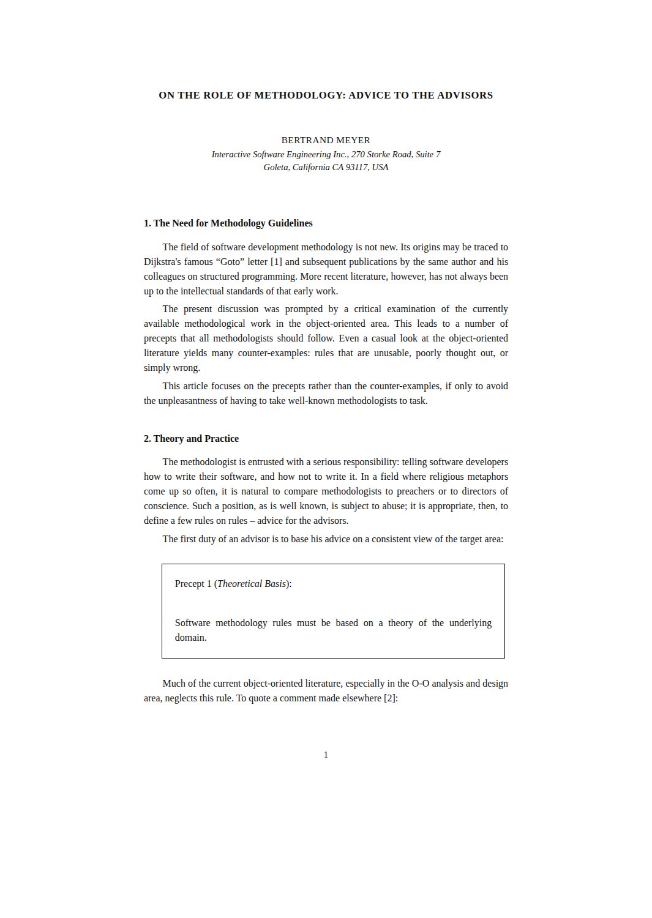ON THE ROLE OF METHODOLOGY: ADVICE TO THE ADVISORS
BERTRAND MEYER
Interactive Software Engineering Inc., 270 Storke Road, Suite 7
Goleta, California CA 93117, USA
1. The Need for Methodology Guidelines
The field of software development methodology is not new. Its origins may be traced to Dijkstra's famous “Goto” letter [1] and subsequent publications by the same author and his colleagues on structured programming. More recent literature, however, has not always been up to the intellectual standards of that early work.
The present discussion was prompted by a critical examination of the currently available methodological work in the object-oriented area. This leads to a number of precepts that all methodologists should follow. Even a casual look at the object-oriented literature yields many counter-examples: rules that are unusable, poorly thought out, or simply wrong.
This article focuses on the precepts rather than the counter-examples, if only to avoid the unpleasantness of having to take well-known methodologists to task.
2. Theory and Practice
The methodologist is entrusted with a serious responsibility: telling software developers how to write their software, and how not to write it. In a field where religious metaphors come up so often, it is natural to compare methodologists to preachers or to directors of conscience. Such a position, as is well known, is subject to abuse; it is appropriate, then, to define a few rules on rules – advice for the advisors.
The first duty of an advisor is to base his advice on a consistent view of the target area:
Precept 1 (Theoretical Basis):
Software methodology rules must be based on a theory of the underlying domain.
Much of the current object-oriented literature, especially in the O-O analysis and design area, neglects this rule. To quote a comment made elsewhere [2]:
1